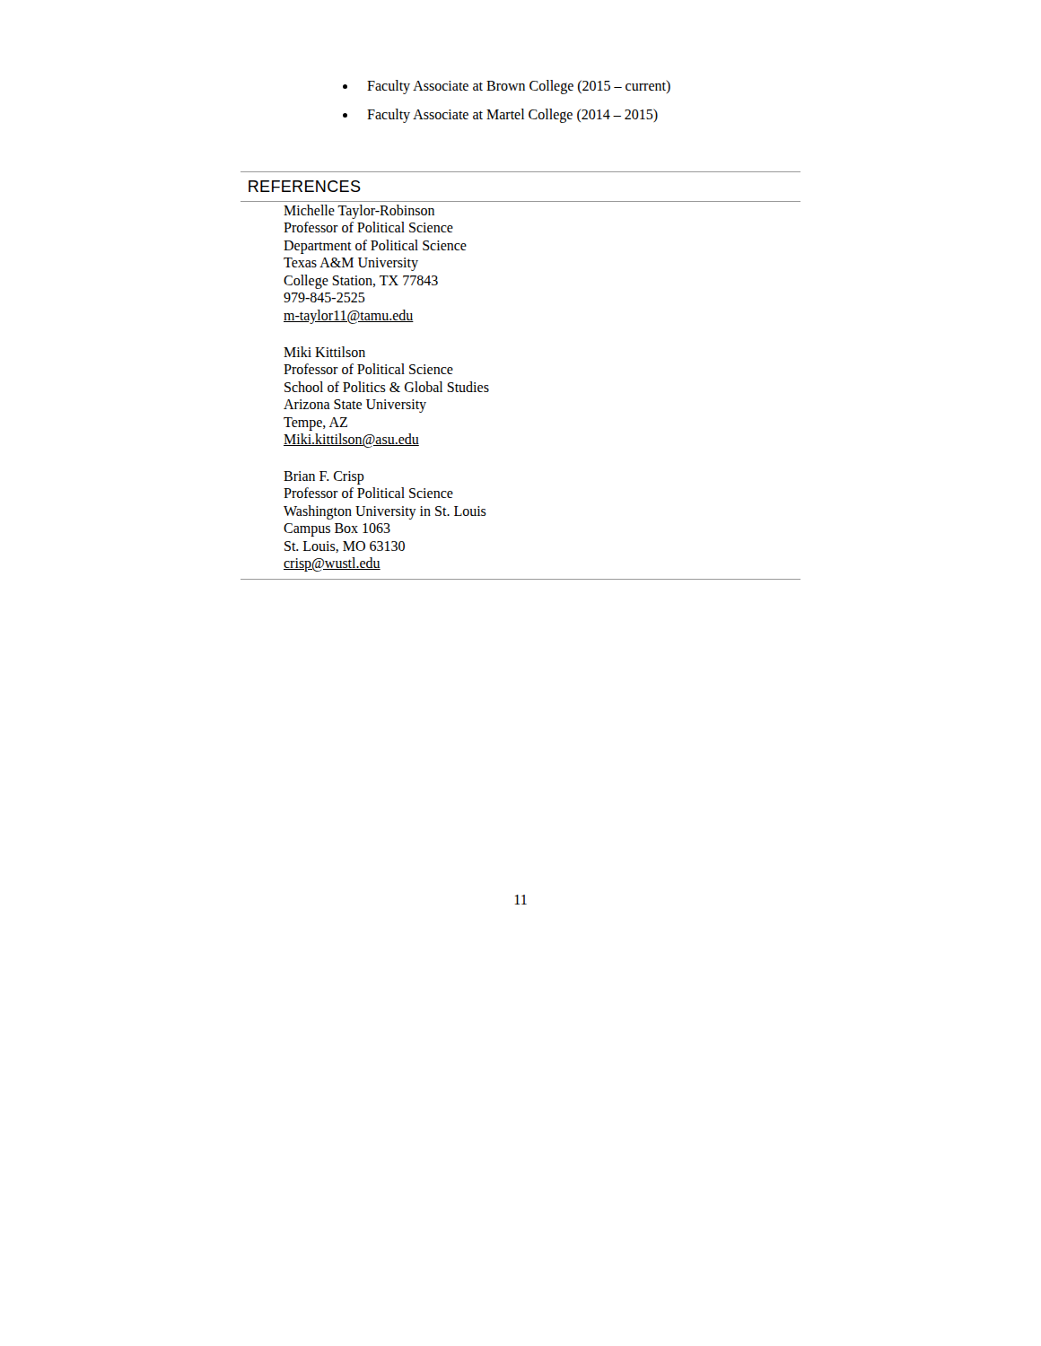Faculty Associate at Brown College (2015 – current)
Faculty Associate at Martel College (2014 – 2015)
REFERENCES
Michelle Taylor-Robinson
Professor of Political Science
Department of Political Science
Texas A&M University
College Station, TX 77843
979-845-2525
m-taylor11@tamu.edu
Miki Kittilson
Professor of Political Science
School of Politics & Global Studies
Arizona State University
Tempe, AZ
Miki.kittilson@asu.edu
Brian F. Crisp
Professor of Political Science
Washington University in St. Louis
Campus Box 1063
St. Louis, MO 63130
crisp@wustl.edu
11